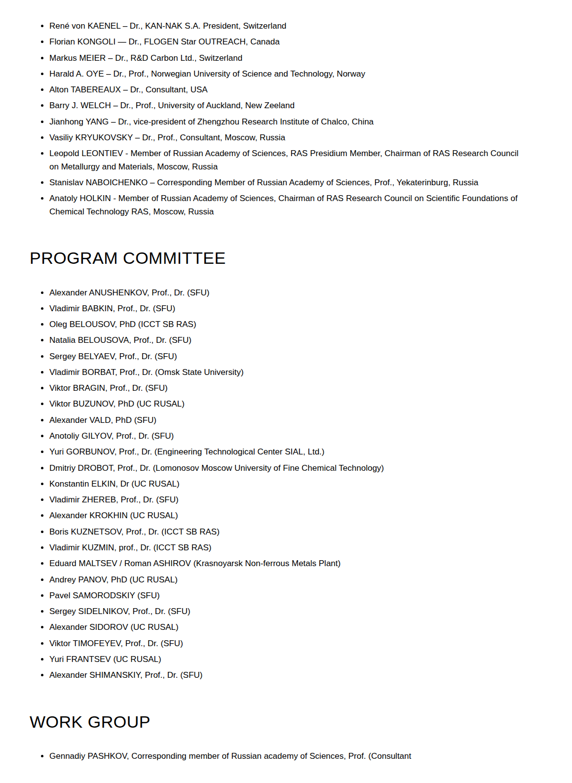René von KAENEL – Dr., KAN-NAK S.A. President, Switzerland
Florian KONGOLI — Dr., FLOGEN Star OUTREACH, Canada
Markus MEIER – Dr., R&D Carbon Ltd., Switzerland
Harald A. OYE – Dr., Prof., Norwegian University of Science and Technology, Norway
Alton TABEREAUX – Dr., Consultant, USA
Barry J. WELCH – Dr., Prof., University of Auckland, New Zeeland
Jianhong YANG – Dr., vice-president of Zhengzhou Research Institute of Chalco, China
Vasiliy KRYUKOVSKY – Dr., Prof., Consultant, Moscow, Russia
Leopold LEONTIEV - Member of Russian Academy of Sciences, RAS Presidium Member, Chairman of RAS Research Council on Metallurgy and Materials, Moscow, Russia
Stanislav NABOICHENKO – Corresponding Member of Russian Academy of Sciences, Prof., Yekaterinburg, Russia
Anatoly HOLKIN - Member of Russian Academy of Sciences, Chairman of RAS Research Council on Scientific Foundations of Chemical Technology RAS, Moscow, Russia
PROGRAM COMMITTEE
Alexander ANUSHENKOV, Prof., Dr. (SFU)
Vladimir BABKIN, Prof., Dr. (SFU)
Oleg BELOUSOV, PhD (ICCT SB RAS)
Natalia BELOUSOVA, Prof., Dr. (SFU)
Sergey BELYAEV, Prof., Dr. (SFU)
Vladimir BORBAT, Prof., Dr. (Omsk State University)
Viktor BRAGIN, Prof., Dr. (SFU)
Viktor BUZUNOV, PhD (UC RUSAL)
Alexander VALD, PhD (SFU)
Anotoliy GILYOV, Prof., Dr. (SFU)
Yuri GORBUNOV, Prof., Dr. (Engineering Technological Center SIAL, Ltd.)
Dmitriy DROBOT, Prof., Dr. (Lomonosov Moscow University of Fine Chemical Technology)
Konstantin ELKIN, Dr (UC RUSAL)
Vladimir ZHEREB, Prof., Dr. (SFU)
Alexander KROKHIN (UC RUSAL)
Boris KUZNETSOV, Prof., Dr. (ICCT SB RAS)
Vladimir KUZMIN, prof., Dr. (ICCT SB RAS)
Eduard MALTSEV / Roman ASHIROV (Krasnoyarsk Non-ferrous Metals Plant)
Andrey PANOV, PhD (UC RUSAL)
Pavel SAMORODSKIY (SFU)
Sergey SIDELNIKOV, Prof., Dr. (SFU)
Alexander SIDOROV (UC RUSAL)
Viktor TIMOFEYEV, Prof., Dr. (SFU)
Yuri FRANTSEV (UC RUSAL)
Alexander SHIMANSKIY, Prof., Dr. (SFU)
WORK GROUP
Gennadiy PASHKOV, Corresponding member of Russian academy of Sciences, Prof. (Consultant